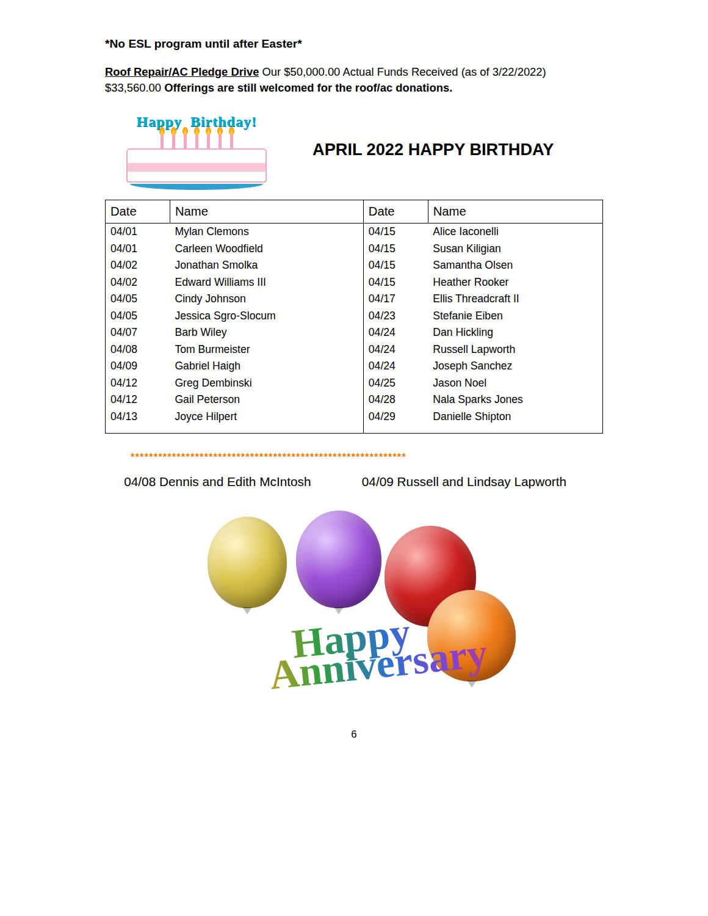*No ESL program until after Easter*
Roof Repair/AC Pledge Drive Our $50,000.00 Actual Funds Received (as of 3/22/2022) $33,560.00 Offerings are still welcomed for the roof/ac donations.
Happy Birthday!
APRIL 2022 HAPPY BIRTHDAY
| Date | Name | Date | Name |
| --- | --- | --- | --- |
| 04/01 | Mylan Clemons | 04/15 | Alice Iaconelli |
| 04/01 | Carleen Woodfield | 04/15 | Susan Kiligian |
| 04/02 | Jonathan Smolka | 04/15 | Samantha Olsen |
| 04/02 | Edward Williams III | 04/15 | Heather Rooker |
| 04/05 | Cindy Johnson | 04/17 | Ellis Threadcraft II |
| 04/05 | Jessica Sgro-Slocum | 04/23 | Stefanie Eiben |
| 04/07 | Barb Wiley | 04/24 | Dan Hickling |
| 04/08 | Tom Burmeister | 04/24 | Russell Lapworth |
| 04/09 | Gabriel Haigh | 04/24 | Joseph Sanchez |
| 04/12 | Greg Dembinski | 04/25 | Jason Noel |
| 04/12 | Gail Peterson | 04/28 | Nala Sparks Jones |
| 04/13 | Joyce Hilpert | 04/29 | Danielle Shipton |
************************************************************
04/08 Dennis and Edith McIntosh 04/09 Russell and Lindsay Lapworth
HappyAnniversary
6